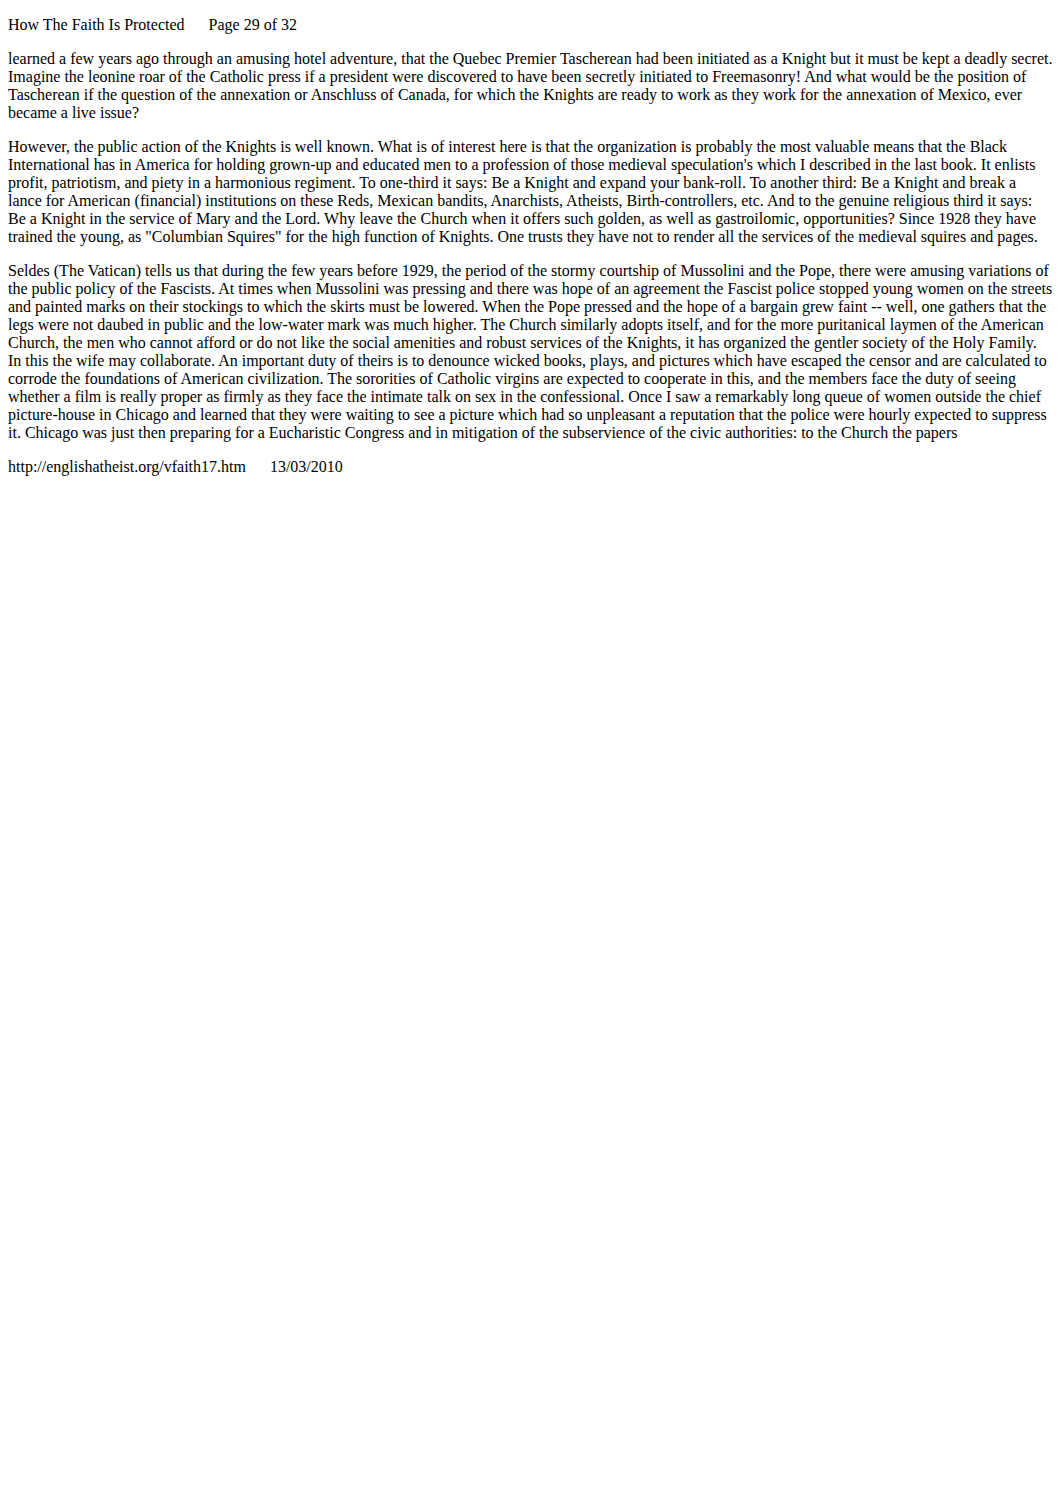How The Faith Is Protected Page 29 of 32
learned a few years ago through an amusing hotel adventure, that the Quebec Premier Tascherean had been initiated as a Knight but it must be kept a deadly secret. Imagine the leonine roar of the Catholic press if a president were discovered to have been secretly initiated to Freemasonry! And what would be the position of Tascherean if the question of the annexation or Anschluss of Canada, for which the Knights are ready to work as they work for the annexation of Mexico, ever became a live issue?
However, the public action of the Knights is well known. What is of interest here is that the organization is probably the most valuable means that the Black International has in America for holding grown-up and educated men to a profession of those medieval speculation's which I described in the last book. It enlists profit, patriotism, and piety in a harmonious regiment. To one-third it says: Be a Knight and expand your bank-roll. To another third: Be a Knight and break a lance for American (financial) institutions on these Reds, Mexican bandits, Anarchists, Atheists, Birth-controllers, etc. And to the genuine religious third it says: Be a Knight in the service of Mary and the Lord. Why leave the Church when it offers such golden, as well as gastroilomic, opportunities? Since 1928 they have trained the young, as "Columbian Squires" for the high function of Knights. One trusts they have not to render all the services of the medieval squires and pages.
Seldes (The Vatican) tells us that during the few years before 1929, the period of the stormy courtship of Mussolini and the Pope, there were amusing variations of the public policy of the Fascists. At times when Mussolini was pressing and there was hope of an agreement the Fascist police stopped young women on the streets and painted marks on their stockings to which the skirts must be lowered. When the Pope pressed and the hope of a bargain grew faint -- well, one gathers that the legs were not daubed in public and the low-water mark was much higher. The Church similarly adopts itself, and for the more puritanical laymen of the American Church, the men who cannot afford or do not like the social amenities and robust services of the Knights, it has organized the gentler society of the Holy Family. In this the wife may collaborate. An important duty of theirs is to denounce wicked books, plays, and pictures which have escaped the censor and are calculated to corrode the foundations of American civilization. The sororities of Catholic virgins are expected to cooperate in this, and the members face the duty of seeing whether a film is really proper as firmly as they face the intimate talk on sex in the confessional. Once I saw a remarkably long queue of women outside the chief picture-house in Chicago and learned that they were waiting to see a picture which had so unpleasant a reputation that the police were hourly expected to suppress it. Chicago was just then preparing for a Eucharistic Congress and in mitigation of the subservience of the civic authorities: to the Church the papers
http://englishatheist.org/vfaith17.htm 13/03/2010